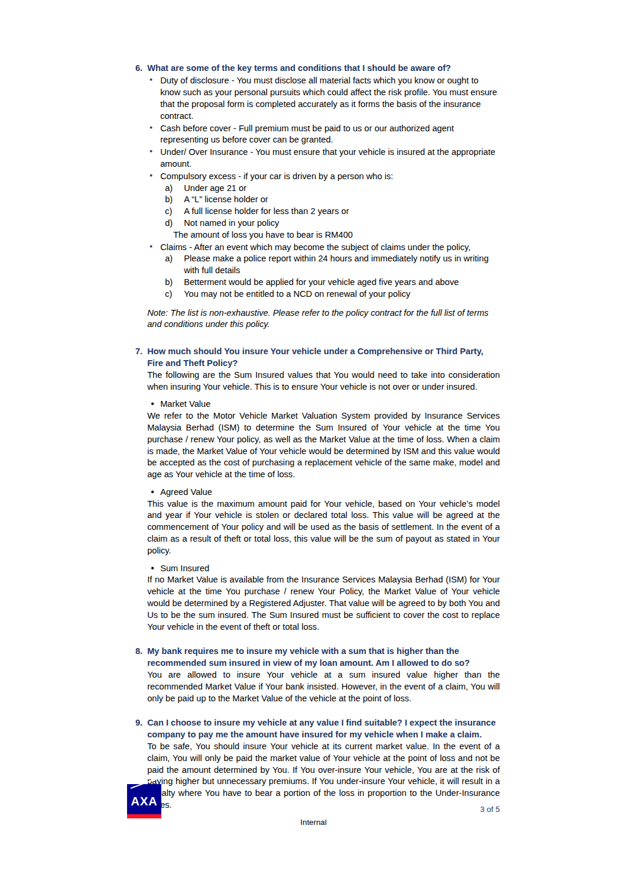6.
What are some of the key terms and conditions that I should be aware of?
Duty of disclosure - You must disclose all material facts which you know or ought to know such as your personal pursuits which could affect the risk profile. You must ensure that the proposal form is completed accurately as it forms the basis of the insurance contract.
Cash before cover - Full premium must be paid to us or our authorized agent representing us before cover can be granted.
Under/ Over Insurance - You must ensure that your vehicle is insured at the appropriate amount.
Compulsory excess - if your car is driven by a person who is:
a) Under age 21 or
b) A “L” license holder or
c) A full license holder for less than 2 years or
d) Not named in your policy
The amount of loss you have to bear is RM400
Claims - After an event which may become the subject of claims under the policy,
a) Please make a police report within 24 hours and immediately notify us in writing with full details
b) Betterment would be applied for your vehicle aged five years and above
c) You may not be entitled to a NCD on renewal of your policy
Note: The list is non-exhaustive. Please refer to the policy contract for the full list of terms and conditions under this policy.
7.
How much should You insure Your vehicle under a Comprehensive or Third Party, Fire and Theft Policy?
The following are the Sum Insured values that You would need to take into consideration when insuring Your vehicle. This is to ensure Your vehicle is not over or under insured.
Market Value
We refer to the Motor Vehicle Market Valuation System provided by Insurance Services Malaysia Berhad (ISM) to determine the Sum Insured of Your vehicle at the time You purchase / renew Your policy, as well as the Market Value at the time of loss. When a claim is made, the Market Value of Your vehicle would be determined by ISM and this value would be accepted as the cost of purchasing a replacement vehicle of the same make, model and age as Your vehicle at the time of loss.
Agreed Value
This value is the maximum amount paid for Your vehicle, based on Your vehicle’s model and year if Your vehicle is stolen or declared total loss. This value will be agreed at the commencement of Your policy and will be used as the basis of settlement. In the event of a claim as a result of theft or total loss, this value will be the sum of payout as stated in Your policy.
Sum Insured
If no Market Value is available from the Insurance Services Malaysia Berhad (ISM) for Your vehicle at the time You purchase / renew Your Policy, the Market Value of Your vehicle would be determined by a Registered Adjuster. That value will be agreed to by both You and Us to be the sum insured. The Sum Insured must be sufficient to cover the cost to replace Your vehicle in the event of theft or total loss.
8.
My bank requires me to insure my vehicle with a sum that is higher than the recommended sum insured in view of my loan amount. Am I allowed to do so?
You are allowed to insure Your vehicle at a sum insured value higher than the recommended Market Value if Your bank insisted. However, in the event of a claim, You will only be paid up to the Market Value of the vehicle at the point of loss.
9.
Can I choose to insure my vehicle at any value I find suitable? I expect the insurance company to pay me the amount have insured for my vehicle when I make a claim.
To be safe, You should insure Your vehicle at its current market value. In the event of a claim, You will only be paid the market value of Your vehicle at the point of loss and not be paid the amount determined by You. If You over-insure Your vehicle, You are at the risk of paying higher but unnecessary premiums. If You under-insure Your vehicle, it will result in a penalty where You have to bear a portion of the loss in proportion to the Under-Insurance Rules.
AXA
3 of 5
Internal